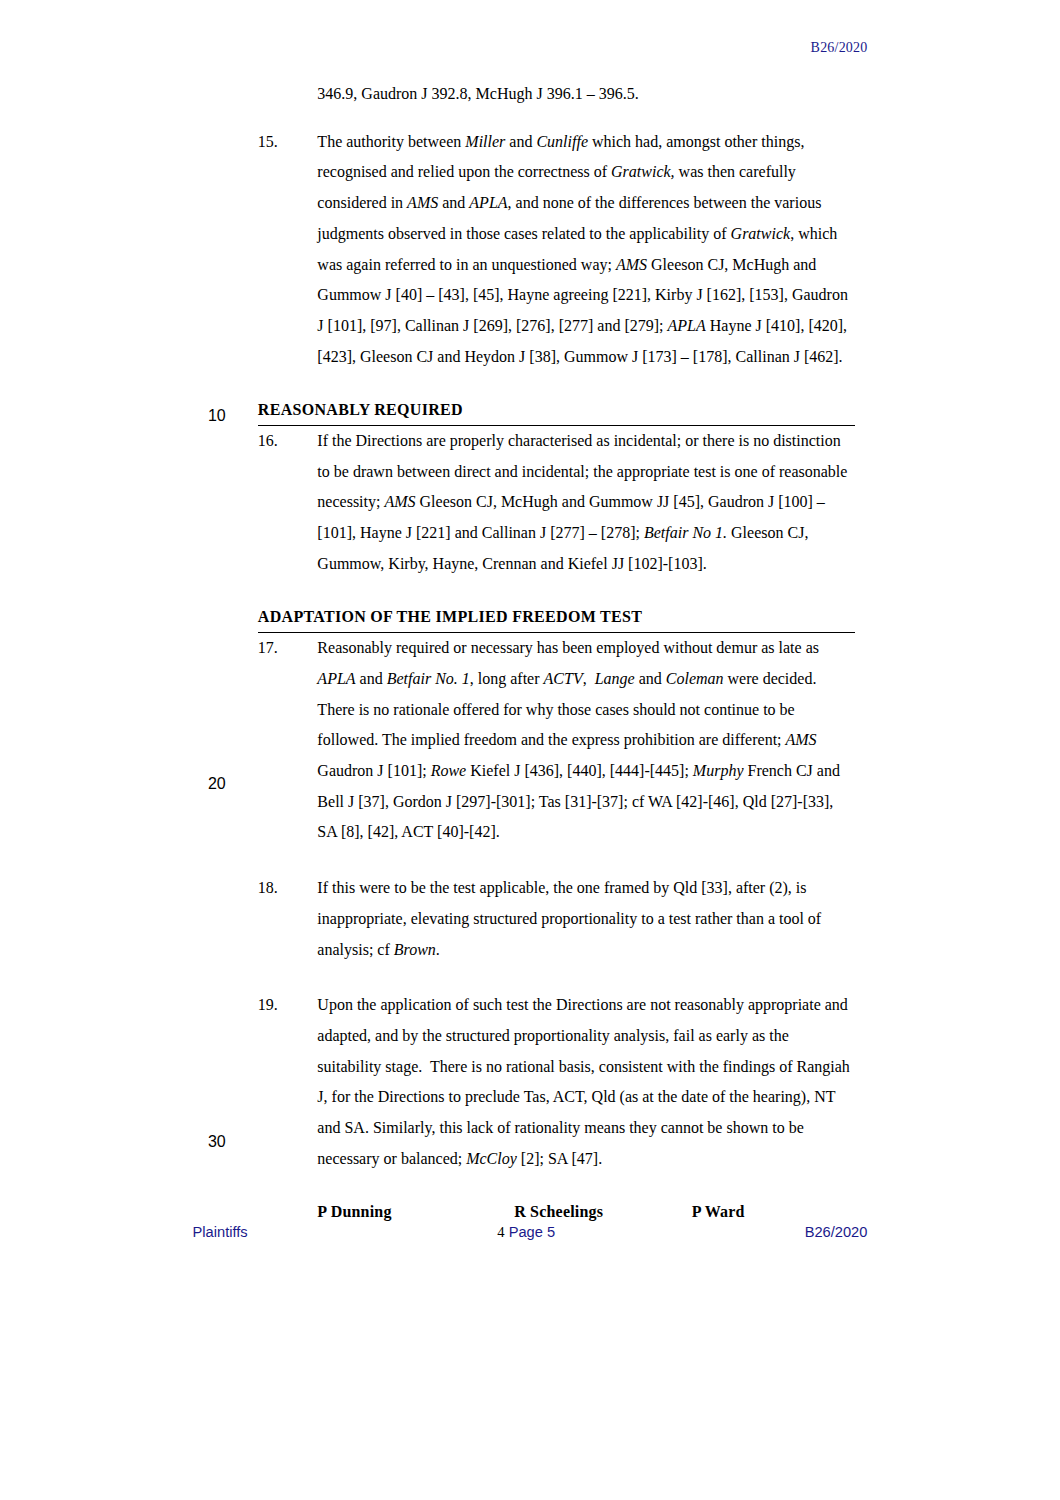B26/2020
346.9, Gaudron J 392.8, McHugh J 396.1 – 396.5.
15. The authority between Miller and Cunliffe which had, amongst other things, recognised and relied upon the correctness of Gratwick, was then carefully considered in AMS and APLA, and none of the differences between the various judgments observed in those cases related to the applicability of Gratwick, which was again referred to in an unquestioned way; AMS Gleeson CJ, McHugh and Gummow J [40] – [43], [45], Hayne agreeing [221], Kirby J [162], [153], Gaudron J [101], [97], Callinan J [269], [276], [277] and [279]; APLA Hayne J [410], [420], [423], Gleeson CJ and Heydon J [38], Gummow J [173] – [178], Callinan J [462].
10
REASONABLY REQUIRED
16. If the Directions are properly characterised as incidental; or there is no distinction to be drawn between direct and incidental; the appropriate test is one of reasonable necessity; AMS Gleeson CJ, McHugh and Gummow JJ [45], Gaudron J [100] – [101], Hayne J [221] and Callinan J [277] – [278]; Betfair No 1. Gleeson CJ, Gummow, Kirby, Hayne, Crennan and Kiefel JJ [102]-[103].
ADAPTATION OF THE IMPLIED FREEDOM TEST
17. 20 Reasonably required or necessary has been employed without demur as late as APLA and Betfair No. 1, long after ACTV, Lange and Coleman were decided. There is no rationale offered for why those cases should not continue to be followed. The implied freedom and the express prohibition are different; AMS Gaudron J [101]; Rowe Kiefel J [436], [440], [444]-[445]; Murphy French CJ and Bell J [37], Gordon J [297]-[301]; Tas [31]-[37]; cf WA [42]-[46], Qld [27]-[33], SA [8], [42], ACT [40]-[42].
18. If this were to be the test applicable, the one framed by Qld [33], after (2), is inappropriate, elevating structured proportionality to a test rather than a tool of analysis; cf Brown.
19. 30 Upon the application of such test the Directions are not reasonably appropriate and adapted, and by the structured proportionality analysis, fail as early as the suitability stage. There is no rational basis, consistent with the findings of Rangiah J, for the Directions to preclude Tas, ACT, Qld (as at the date of the hearing), NT and SA. Similarly, this lack of rationality means they cannot be shown to be necessary or balanced; McCloy [2]; SA [47].
P Dunning R Scheelings P Ward
Plaintiffs B26/2020
4 Page 5